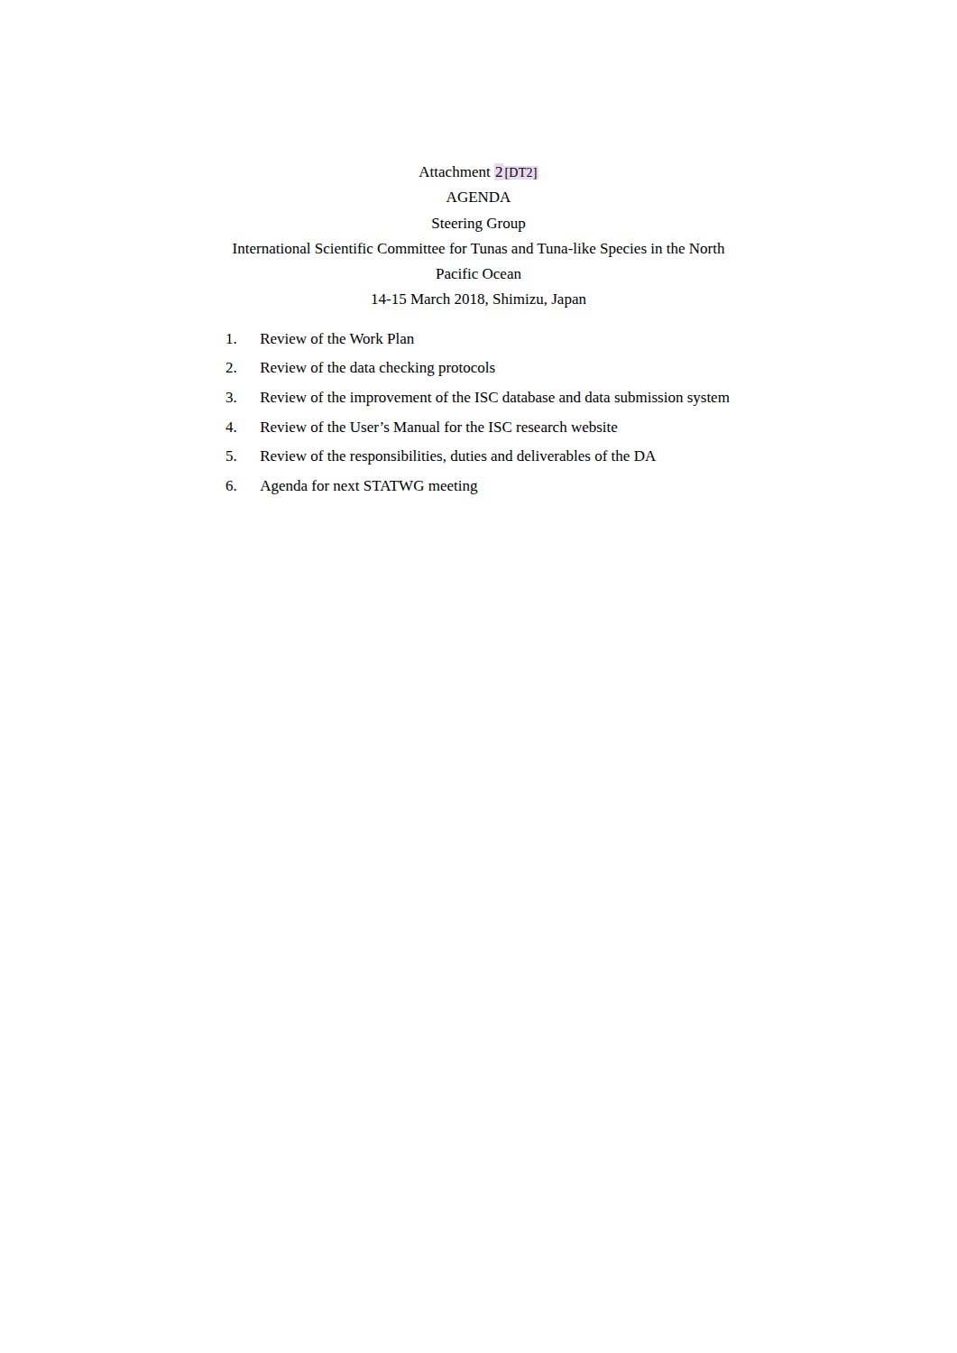Attachment 2[DT2]
AGENDA
Steering Group
International Scientific Committee for Tunas and Tuna-like Species in the North
Pacific Ocean
14-15 March 2018, Shimizu, Japan
1. Review of the Work Plan
2. Review of the data checking protocols
3. Review of the improvement of the ISC database and data submission system
4. Review of the User’s Manual for the ISC research website
5. Review of the responsibilities, duties and deliverables of the DA
6. Agenda for next STATWG meeting